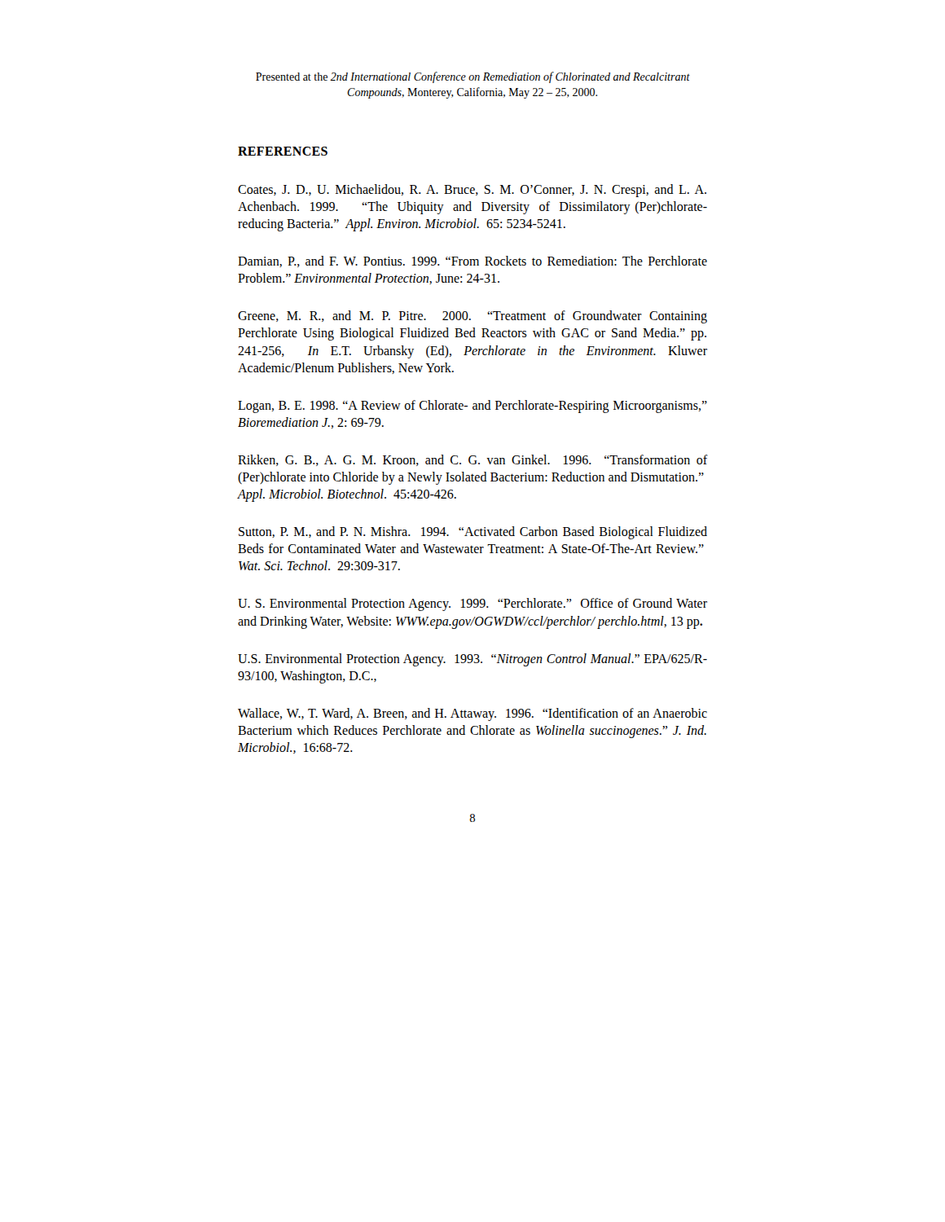Presented at the 2nd International Conference on Remediation of Chlorinated and Recalcitrant Compounds, Monterey, California, May 22 – 25, 2000.
REFERENCES
Coates, J. D., U. Michaelidou, R. A. Bruce, S. M. O’Conner, J. N. Crespi, and L. A. Achenbach. 1999. “The Ubiquity and Diversity of Dissimilatory (Per)chlorate-reducing Bacteria.” Appl. Environ. Microbiol. 65: 5234-5241.
Damian, P., and F. W. Pontius. 1999. “From Rockets to Remediation: The Perchlorate Problem.” Environmental Protection, June: 24-31.
Greene, M. R., and M. P. Pitre. 2000. “Treatment of Groundwater Containing Perchlorate Using Biological Fluidized Bed Reactors with GAC or Sand Media.” pp. 241-256, In E.T. Urbansky (Ed), Perchlorate in the Environment. Kluwer Academic/Plenum Publishers, New York.
Logan, B. E. 1998. “A Review of Chlorate- and Perchlorate-Respiring Microorganisms,” Bioremediation J., 2: 69-79.
Rikken, G. B., A. G. M. Kroon, and C. G. van Ginkel. 1996. “Transformation of (Per)chlorate into Chloride by a Newly Isolated Bacterium: Reduction and Dismutation.” Appl. Microbiol. Biotechnol. 45:420-426.
Sutton, P. M., and P. N. Mishra. 1994. “Activated Carbon Based Biological Fluidized Beds for Contaminated Water and Wastewater Treatment: A State-Of-The-Art Review.” Wat. Sci. Technol. 29:309-317.
U. S. Environmental Protection Agency. 1999. “Perchlorate.” Office of Ground Water and Drinking Water, Website: WWW.epa.gov/OGWDW/ccl/perchlor/ perchlo.html, 13 pp.
U.S. Environmental Protection Agency. 1993. “Nitrogen Control Manual.” EPA/625/R-93/100, Washington, D.C.,
Wallace, W., T. Ward, A. Breen, and H. Attaway. 1996. “Identification of an Anaerobic Bacterium which Reduces Perchlorate and Chlorate as Wolinella succinogenes.” J. Ind. Microbiol., 16:68-72.
8